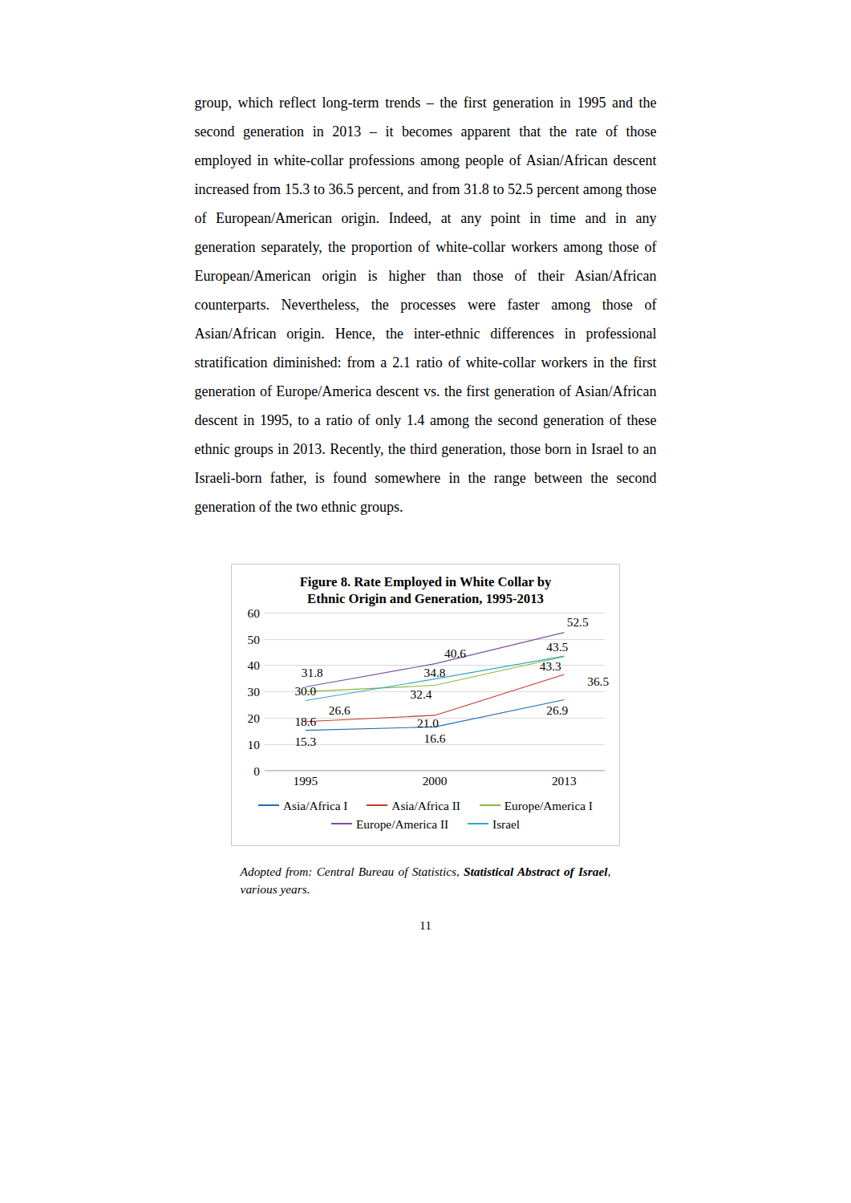group, which reflect long-term trends – the first generation in 1995 and the second generation in 2013 – it becomes apparent that the rate of those employed in white-collar professions among people of Asian/African descent increased from 15.3 to 36.5 percent, and from 31.8 to 52.5 percent among those of European/American origin. Indeed, at any point in time and in any generation separately, the proportion of white-collar workers among those of European/American origin is higher than those of their Asian/African counterparts. Nevertheless, the processes were faster among those of Asian/African origin. Hence, the inter-ethnic differences in professional stratification diminished: from a 2.1 ratio of white-collar workers in the first generation of Europe/America descent vs. the first generation of Asian/African descent in 1995, to a ratio of only 1.4 among the second generation of these ethnic groups in 2013. Recently, the third generation, those born in Israel to an Israeli-born father, is found somewhere in the range between the second generation of the two ethnic groups.
Figure 8. Rate Employed in White Collar by
Ethnic Origin and Generation, 1995-2013
60
50
40
30
20
10
0
15.3
18.6
30.0
31.8
26.6
16.6
21.0
32.4
34.8
40.6
26.9
36.5
43.3
43.5
52.5
1995 2000 2013
Asia/Africa I Asia/Africa II Europe/America I
Europe/America II Israel
Adopted from: Central Bureau of Statistics, Statistical Abstract of Israel, various years.
11